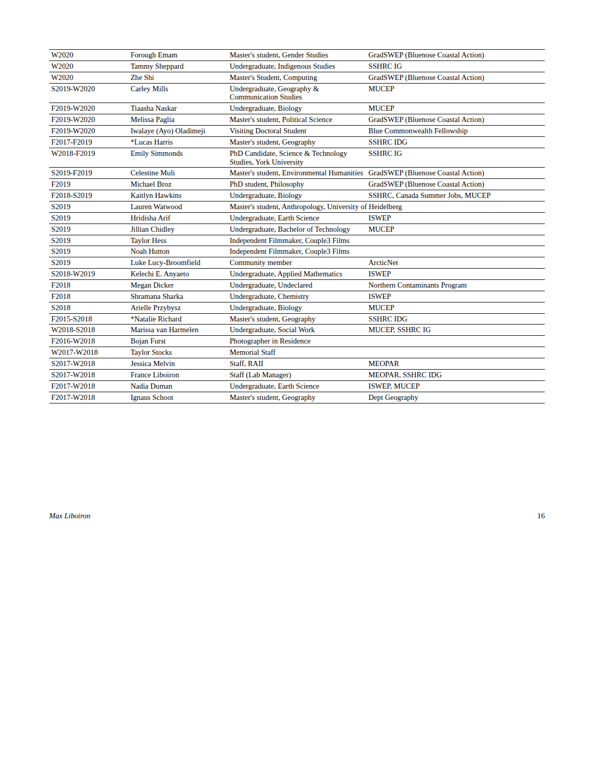| W2020 | Forough Emam | Master's student, Gender Studies | GradSWEP (Bluenose Coastal Action) |
| W2020 | Tammy Sheppard | Undergraduate, Indigenous Studies | SSHRC IG |
| W2020 | Zhe Shi | Master's Student, Computing | GradSWEP (Bluenose Coastal Action) |
| S2019-W2020 | Carley Mills | Undergraduate, Geography & Communication Studies | MUCEP |
| F2019-W2020 | Tiaasha Naskar | Undergraduate, Biology | MUCEP |
| F2019-W2020 | Melissa Paglia | Master's student, Political Science | GradSWEP (Bluenose Coastal Action) |
| F2019-W2020 | Iwalaye (Ayo) Oladimeji | Visiting Doctoral Student | Blue Commonwealth Fellowship |
| F2017-F2019 | *Lucas Harris | Master's student, Geography | SSHRC IDG |
| W2018-F2019 | Emily Simmonds | PhD Candidate, Science & Technology Studies, York University | SSHRC IG |
| S2019-F2019 | Celestine Muli | Master's student, Environmental Humanities | GradSWEP (Bluenose Coastal Action) |
| F2019 | Michael Broz | PhD student, Philosophy | GradSWEP (Bluenose Coastal Action) |
| F2018-S2019 | Kaitlyn Hawkins | Undergraduate, Biology | SSHRC, Canada Summer Jobs, MUCEP |
| S2019 | Lauren Watwood | Master's student, Anthropology, University of Heidelberg |
| S2019 | Hridisha Arif | Undergraduate, Earth Science | ISWEP |
| S2019 | Jillian Chidley | Undergraduate, Bachelor of Technology | MUCEP |
| S2019 | Taylor Hess | Independent Filmmaker, Couple3 Films |
| S2019 | Noah Hutton | Independent Filmmaker, Couple3 Films |
| S2019 | Luke Lucy-Broomfield | Community member | ArcticNet |
| S2018-W2019 | Kelechi E. Anyaeto | Undergraduate, Applied Mathematics | ISWEP |
| F2018 | Megan Dicker | Undergraduate, Undeclared | Northern Contaminants Program |
| F2018 | Shramana Sharka | Undergraduate, Chemistry | ISWEP |
| S2018 | Arielle Przybysz | Undergraduate, Biology | MUCEP |
| F2015-S2018 | *Natalie Richard | Master's student, Geography | SSHRC IDG |
| W2018-S2018 | Marissa van Harmelen | Undergraduate, Social Work | MUCEP, SSHRC IG |
| F2016-W2018 | Bojan Furst | Photographer in Residence | |
| W2017-W2018 | Taylor Stocks | Memorial Staff | |
| S2017-W2018 | Jessica Melvin | Staff, RAII | MEOPAR |
| S2017-W2018 | France Liboiron | Staff (Lab Manager) | MEOPAR, SSHRC IDG |
| F2017-W2018 | Nadia Duman | Undergraduate, Earth Science | ISWEP, MUCEP |
| F2017-W2018 | Ignaus Schoot | Master's student, Geography | Dept Geography |
Max Liboiron 16